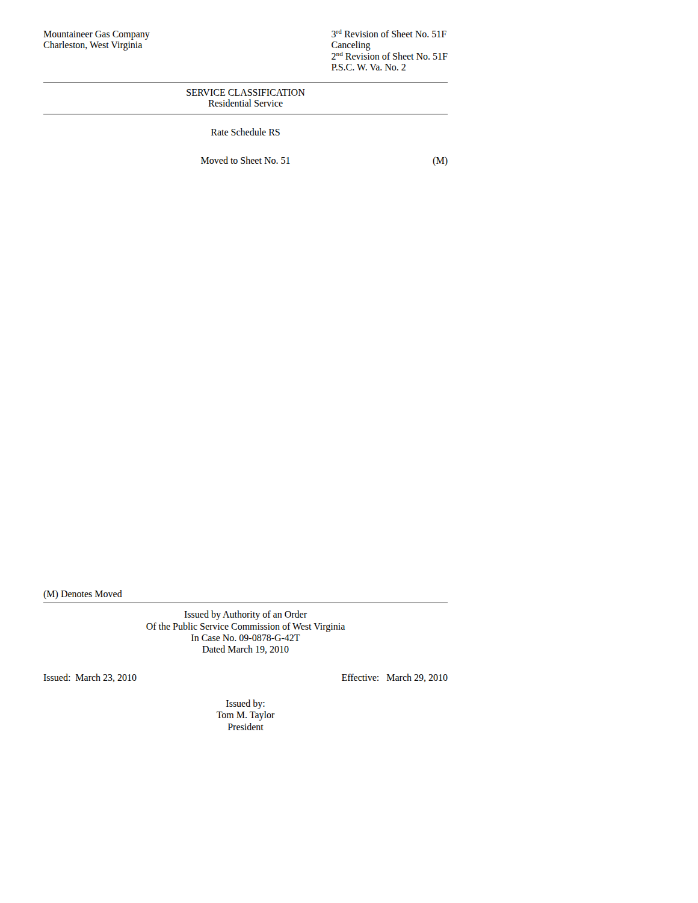Mountaineer Gas Company
Charleston, West Virginia
3rd Revision of Sheet No. 51F
Canceling
2nd Revision of Sheet No. 51F
P.S.C. W. Va. No. 2
SERVICE CLASSIFICATION
Residential Service
Rate Schedule RS
Moved to Sheet No. 51
(M)
(M) Denotes Moved
Issued by Authority of an Order
Of the Public Service Commission of West Virginia
In Case No. 09-0878-G-42T
Dated March 19, 2010
Issued: March 23, 2010
Effective: March 29, 2010
Issued by:
Tom M. Taylor
President